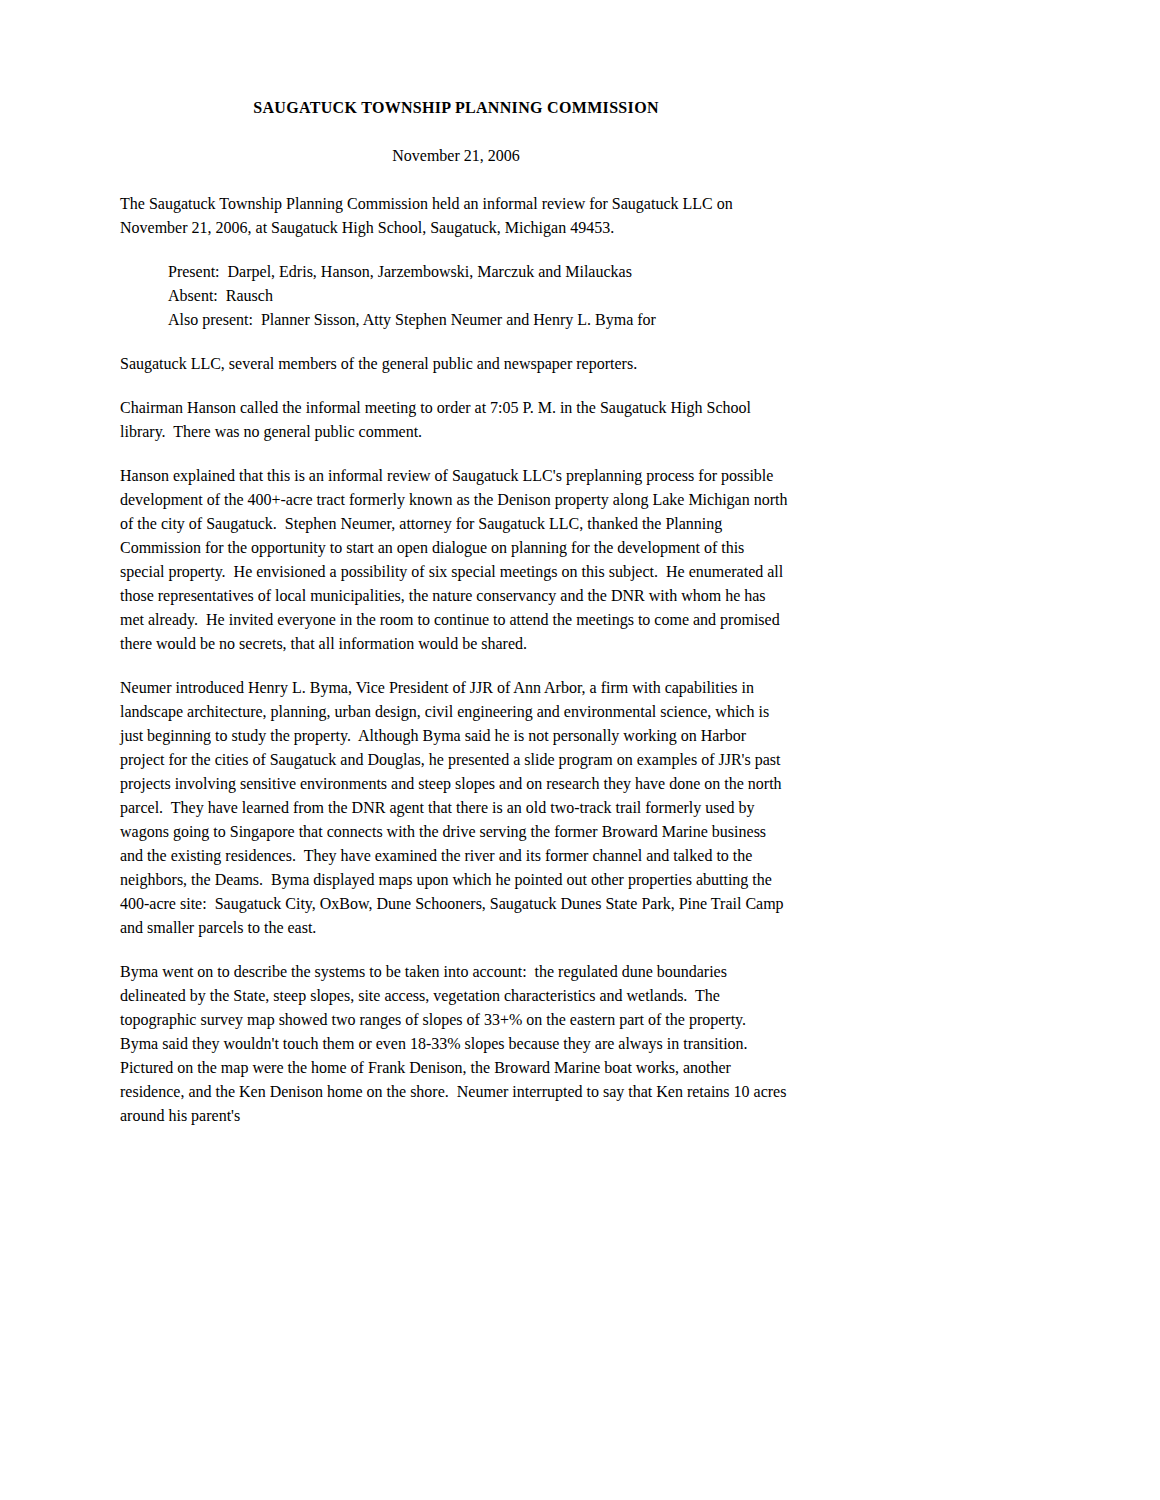Saugatuck Township Planning Commission
November 21, 2006
The Saugatuck Township Planning Commission held an informal review for Saugatuck LLC on November 21, 2006, at Saugatuck High School, Saugatuck, Michigan 49453.
Present: Darpel, Edris, Hanson, Jarzembowski, Marczuk and Milauckas
Absent: Rausch
Also present: Planner Sisson, Atty Stephen Neumer and Henry L. Byma for
Saugatuck LLC, several members of the general public and newspaper reporters.
Chairman Hanson called the informal meeting to order at 7:05 P. M. in the Saugatuck High School library. There was no general public comment.
Hanson explained that this is an informal review of Saugatuck LLC's preplanning process for possible development of the 400+-acre tract formerly known as the Denison property along Lake Michigan north of the city of Saugatuck. Stephen Neumer, attorney for Saugatuck LLC, thanked the Planning Commission for the opportunity to start an open dialogue on planning for the development of this special property. He envisioned a possibility of six special meetings on this subject. He enumerated all those representatives of local municipalities, the nature conservancy and the DNR with whom he has met already. He invited everyone in the room to continue to attend the meetings to come and promised there would be no secrets, that all information would be shared.
Neumer introduced Henry L. Byma, Vice President of JJR of Ann Arbor, a firm with capabilities in landscape architecture, planning, urban design, civil engineering and environmental science, which is just beginning to study the property. Although Byma said he is not personally working on Harbor project for the cities of Saugatuck and Douglas, he presented a slide program on examples of JJR's past projects involving sensitive environments and steep slopes and on research they have done on the north parcel. They have learned from the DNR agent that there is an old two-track trail formerly used by wagons going to Singapore that connects with the drive serving the former Broward Marine business and the existing residences. They have examined the river and its former channel and talked to the neighbors, the Deams. Byma displayed maps upon which he pointed out other properties abutting the 400-acre site: Saugatuck City, OxBow, Dune Schooners, Saugatuck Dunes State Park, Pine Trail Camp and smaller parcels to the east.
Byma went on to describe the systems to be taken into account: the regulated dune boundaries delineated by the State, steep slopes, site access, vegetation characteristics and wetlands. The topographic survey map showed two ranges of slopes of 33+% on the eastern part of the property. Byma said they wouldn't touch them or even 18-33% slopes because they are always in transition. Pictured on the map were the home of Frank Denison, the Broward Marine boat works, another residence, and the Ken Denison home on the shore. Neumer interrupted to say that Ken retains 10 acres around his parent's